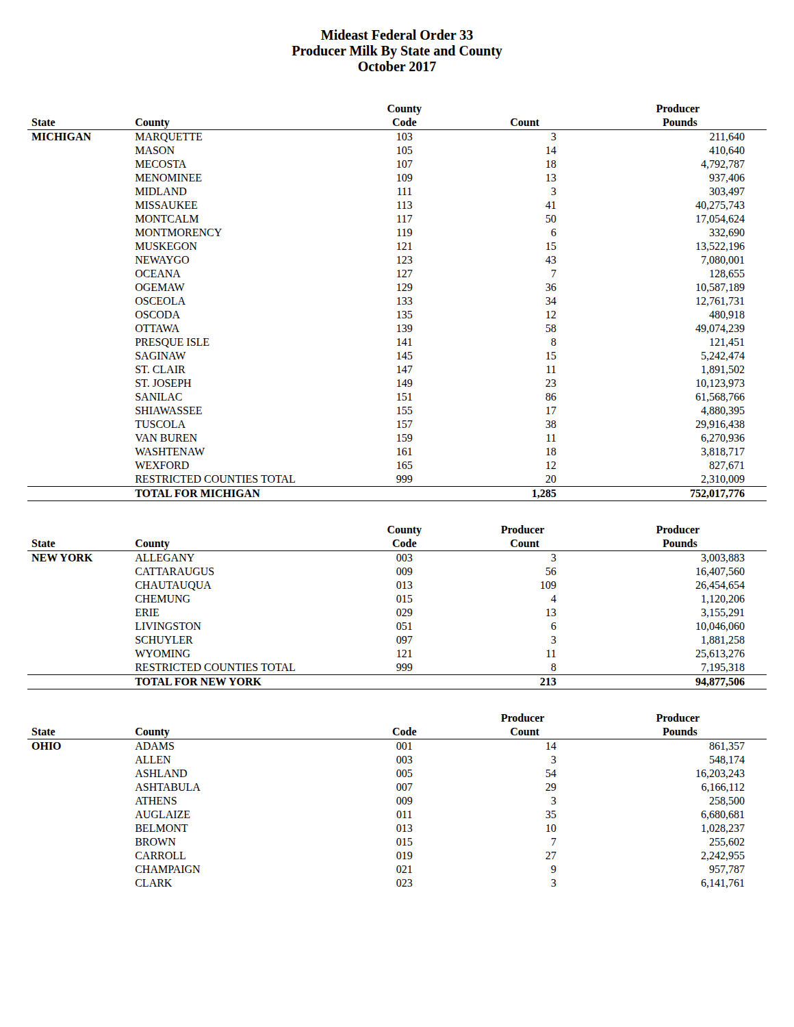Mideast Federal Order 33
Producer Milk By State and County
October 2017
| | | County | | Producer |
| --- | --- | --- | --- | --- |
| State | County | Code | Count | Pounds |
| MICHIGAN | MARQUETTE | 103 | 3 | 211,640 |
| | MASON | 105 | 14 | 410,640 |
| | MECOSTA | 107 | 18 | 4,792,787 |
| | MENOMINEE | 109 | 13 | 937,406 |
| | MIDLAND | 111 | 3 | 303,497 |
| | MISSAUKEE | 113 | 41 | 40,275,743 |
| | MONTCALM | 117 | 50 | 17,054,624 |
| | MONTMORENCY | 119 | 6 | 332,690 |
| | MUSKEGON | 121 | 15 | 13,522,196 |
| | NEWAYGO | 123 | 43 | 7,080,001 |
| | OCEANA | 127 | 7 | 128,655 |
| | OGEMAW | 129 | 36 | 10,587,189 |
| | OSCEOLA | 133 | 34 | 12,761,731 |
| | OSCODA | 135 | 12 | 480,918 |
| | OTTAWA | 139 | 58 | 49,074,239 |
| | PRESQUE ISLE | 141 | 8 | 121,451 |
| | SAGINAW | 145 | 15 | 5,242,474 |
| | ST. CLAIR | 147 | 11 | 1,891,502 |
| | ST. JOSEPH | 149 | 23 | 10,123,973 |
| | SANILAC | 151 | 86 | 61,568,766 |
| | SHIAWASSEE | 155 | 17 | 4,880,395 |
| | TUSCOLA | 157 | 38 | 29,916,438 |
| | VAN BUREN | 159 | 11 | 6,270,936 |
| | WASHTENAW | 161 | 18 | 3,818,717 |
| | WEXFORD | 165 | 12 | 827,671 |
| | RESTRICTED COUNTIES TOTAL | 999 | 20 | 2,310,009 |
| | TOTAL FOR MICHIGAN | | 1,285 | 752,017,776 |
| | | County | Producer | Producer |
| --- | --- | --- | --- | --- |
| State | County | Code | Count | Pounds |
| NEW YORK | ALLEGANY | 003 | 3 | 3,003,883 |
| | CATTARAUGUS | 009 | 56 | 16,407,560 |
| | CHAUTAUQUA | 013 | 109 | 26,454,654 |
| | CHEMUNG | 015 | 4 | 1,120,206 |
| | ERIE | 029 | 13 | 3,155,291 |
| | LIVINGSTON | 051 | 6 | 10,046,060 |
| | SCHUYLER | 097 | 3 | 1,881,258 |
| | WYOMING | 121 | 11 | 25,613,276 |
| | RESTRICTED COUNTIES TOTAL | 999 | 8 | 7,195,318 |
| | TOTAL FOR NEW YORK | | 213 | 94,877,506 |
| | | | Producer | Producer |
| --- | --- | --- | --- | --- |
| State | County | Code | Count | Pounds |
| OHIO | ADAMS | 001 | 14 | 861,357 |
| | ALLEN | 003 | 3 | 548,174 |
| | ASHLAND | 005 | 54 | 16,203,243 |
| | ASHTABULA | 007 | 29 | 6,166,112 |
| | ATHENS | 009 | 3 | 258,500 |
| | AUGLAIZE | 011 | 35 | 6,680,681 |
| | BELMONT | 013 | 10 | 1,028,237 |
| | BROWN | 015 | 7 | 255,602 |
| | CARROLL | 019 | 27 | 2,242,955 |
| | CHAMPAIGN | 021 | 9 | 957,787 |
| | CLARK | 023 | 3 | 6,141,761 |